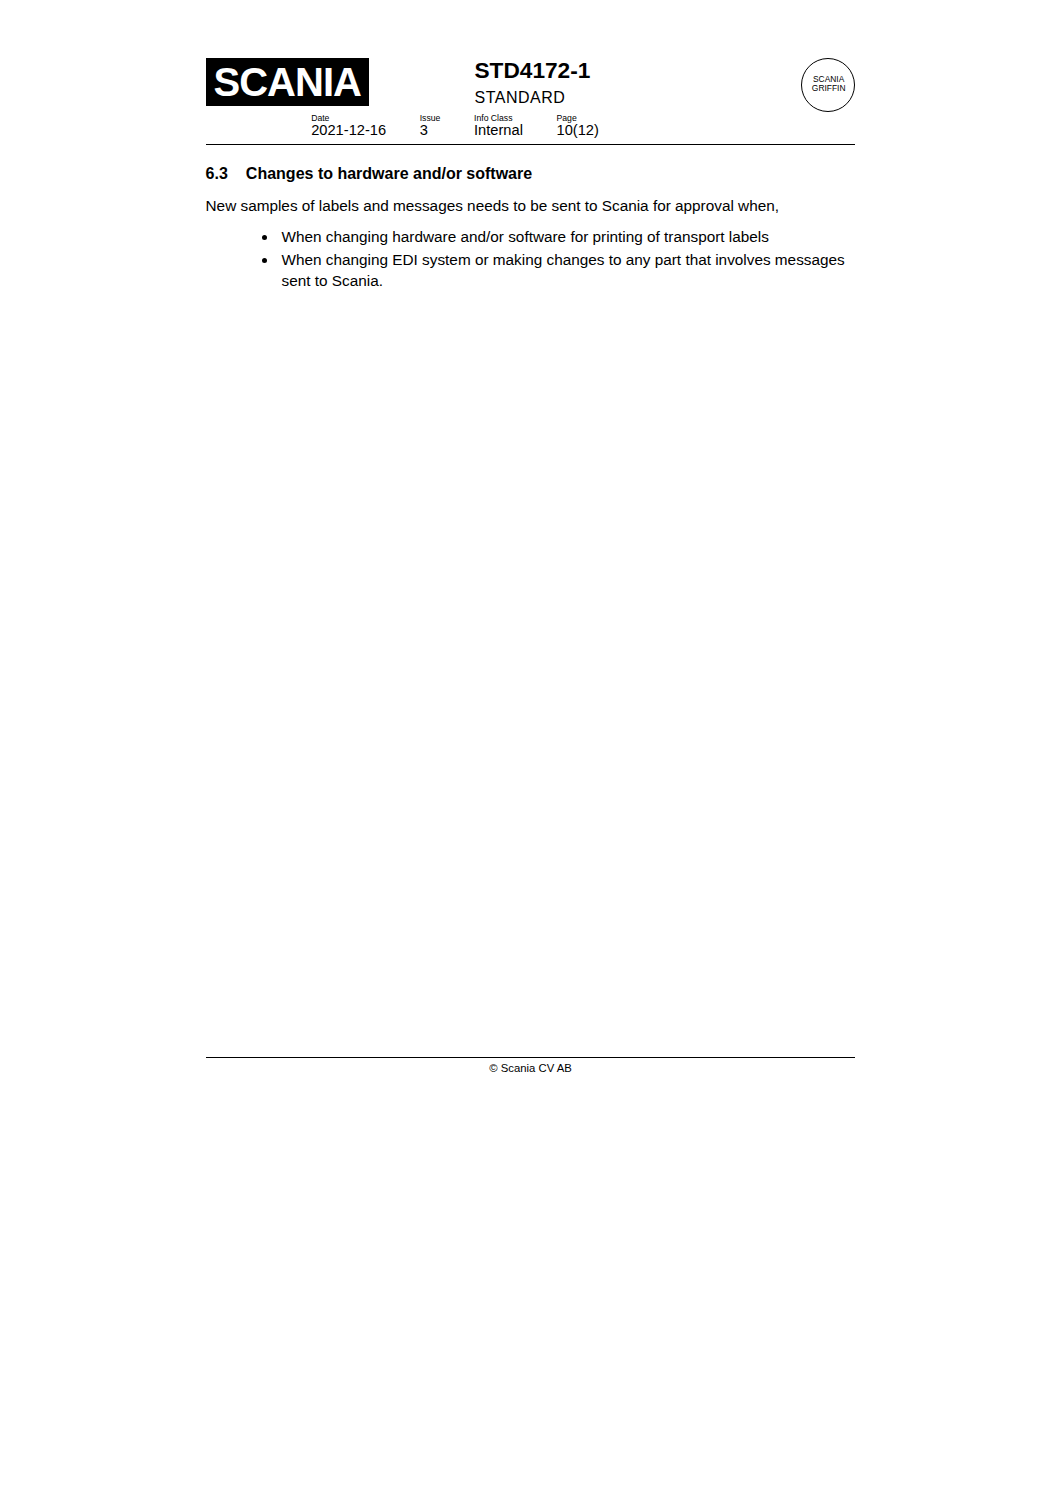SCANIA
STD4172-1
STANDARD
SCANIA
GRIFFIN
Date 2021-12-16
Issue 3
Info Class Internal
Page 10(12)
6.3 Changes to hardware and/or software
New samples of labels and messages needs to be sent to Scania for approval when,
When changing hardware and/or software for printing of transport labels
When changing EDI system or making changes to any part that involves messages sent to Scania.
© Scania CV AB